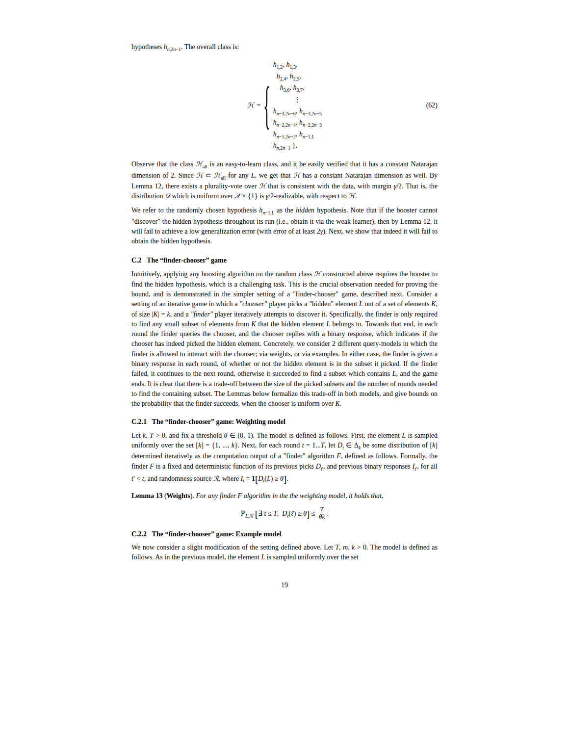hypotheses hn,2n−1. The overall class is:
ℋ = {
h1,2, h1,3,
h2,4, h2,5,
h3,6, h3,7,
⋮
hn−3,2n−6, hn−3,2n−5
hn−2,2n−4, hn−2,2n−3
hn−1,2n−2, hn−1,L
hn,2n−1 }.
(62)
Observe that the class ℋall is an easy-to-learn class, and it be easily verified that it has a constant Natarajan dimension of 2. Since ℋ ⊂ ℋall for any L, we get that ℋ has a constant Natarajan dimension as well. By Lemma 12, there exists a plurality-vote over ℋ that is consistent with the data, with margin γ/2. That is, the distribution 𝒟 which is uniform over 𝒳 × {1} is γ/2-realizable, with respect to ℋ.
We refer to the randomly chosen hypothesis hn−1,L as the hidden hypothesis. Note that if the booster cannot "discover" the hidden hypothesis throughout its run (i.e., obtain it via the weak learner), then by Lemma 12, it will fail to achieve a low generalization error (with error of at least 2γ). Next, we show that indeed it will fail to obtain the hidden hypothesis.
C.2 The “finder-chooser” game
Intuitively, applying any boosting algorithm on the random class ℋ constructed above requires the booster to find the hidden hypothesis, which is a challenging task. This is the crucial observation needed for proving the bound, and is demonstrated in the simpler setting of a "finder-chooser" game, described next. Consider a setting of an iterative game in which a "chooser" player picks a "hidden" element L out of a set of elements K, of size |K| = k, and a "finder" player iteratively attempts to discover it. Specifically, the finder is only required to find any small subset of elements from K that the hidden element L belongs to. Towards that end, in each round the finder queries the chooser, and the chooser replies with a binary response, which indicates if the chooser has indeed picked the hidden element. Concretely, we consider 2 different query-models in which the finder is allowed to interact with the chooser; via weights, or via examples. In either case, the finder is given a binary response in each round, of whether or not the hidden element is in the subset it picked. If the finder failed, it continues to the next round, otherwise it succeeded to find a subset which contains L, and the game ends. It is clear that there is a trade-off between the size of the picked subsets and the number of rounds needed to find the containing subset. The Lemmas below formalize this trade-off in both models, and give bounds on the probability that the finder succeeds, when the chooser is uniform over K.
C.2.1 The “finder-chooser” game: Weighting model
Let k, T > 0, and fix a threshold θ ∈ (0, 1). The model is defined as follows. First, the element L is sampled uniformly over the set [k] = {1, ..., k}. Next, for each round t = 1...T, let Dt ∈ Δk be some distribution of [k] determined iteratively as the computation output of a "finder" algorithm F, defined as follows. Formally, the finder F is a fixed and deterministic function of its previous picks Dt′, and previous binary responses It′, for all t′ < t, and randomness source ℛ, where It = 1[Dt(L) ≥ θ].
Lemma 13 (Weights). For any finder F algorithm in the the weighting model, it holds that,
ℙL,ℛ [∃ t ≤ T, Dt(ℓ) ≥ θ] ≤ Tθk.
C.2.2 The “finder-chooser” game: Example model
We now consider a slight modification of the setting defined above. Let T, m, k > 0. The model is defined as follows. As in the previous model, the element L is sampled uniformly over the set
19